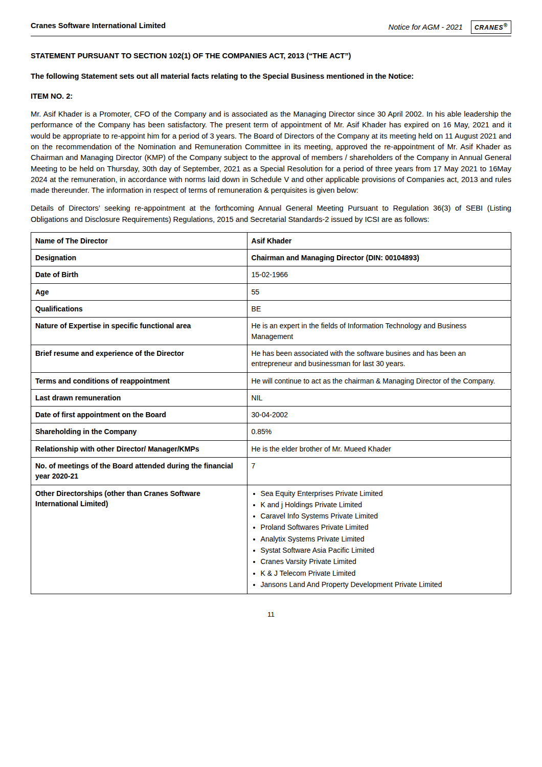Cranes Software International Limited
Notice for AGM - 2021
CRANES®
STATEMENT PURSUANT TO SECTION 102(1) OF THE COMPANIES ACT, 2013 (“THE ACT”)
The following Statement sets out all material facts relating to the Special Business mentioned in the Notice:
ITEM NO. 2:
Mr. Asif Khader is a Promoter, CFO of the Company and is associated as the Managing Director since 30 April 2002. In his able leadership the performance of the Company has been satisfactory. The present term of appointment of Mr. Asif Khader has expired on 16 May, 2021 and it would be appropriate to re-appoint him for a period of 3 years. The Board of Directors of the Company at its meeting held on 11 August 2021 and on the recommendation of the Nomination and Remuneration Committee in its meeting, approved the re-appointment of Mr. Asif Khader as Chairman and Managing Director (KMP) of the Company subject to the approval of members / shareholders of the Company in Annual General Meeting to be held on Thursday, 30th day of September, 2021 as a Special Resolution for a period of three years from 17 May 2021 to 16May 2024 at the remuneration, in accordance with norms laid down in Schedule V and other applicable provisions of Companies act, 2013 and rules made thereunder. The information in respect of terms of remuneration & perquisites is given below:
Details of Directors’ seeking re-appointment at the forthcoming Annual General Meeting Pursuant to Regulation 36(3) of SEBI (Listing Obligations and Disclosure Requirements) Regulations, 2015 and Secretarial Standards-2 issued by ICSI are as follows:
| Name of The Director | Asif Khader |
| Designation | Chairman and Managing Director (DIN: 00104893) |
| Date of Birth | 15-02-1966 |
| Age | 55 |
| Qualifications | BE |
| Nature of Expertise in specific functional area | He is an expert in the fields of Information Technology and Business Management |
| Brief resume and experience of the Director | He has been associated with the software busines and has been an entrepreneur and businessman for last 30 years. |
| Terms and conditions of reappointment | He will continue to act as the chairman & Managing Director of the Company. |
| Last drawn remuneration | NIL |
| Date of first appointment on the Board | 30-04-2002 |
| Shareholding in the Company | 0.85% |
| Relationship with other Director/ Manager/KMPs | He is the elder brother of Mr. Mueed Khader |
| No. of meetings of the Board attended during the financial year 2020-21 | 7 |
| Other Directorships (other than Cranes Software International Limited) | Sea Equity Enterprises Private Limited K and j Holdings Private Limited Caravel Info Systems Private Limited Proland Softwares Private Limited Analytix Systems Private Limited Systat Software Asia Pacific Limited Cranes Varsity Private Limited K & J Telecom Private Limited Jansons Land And Property Development Private Limited |
11